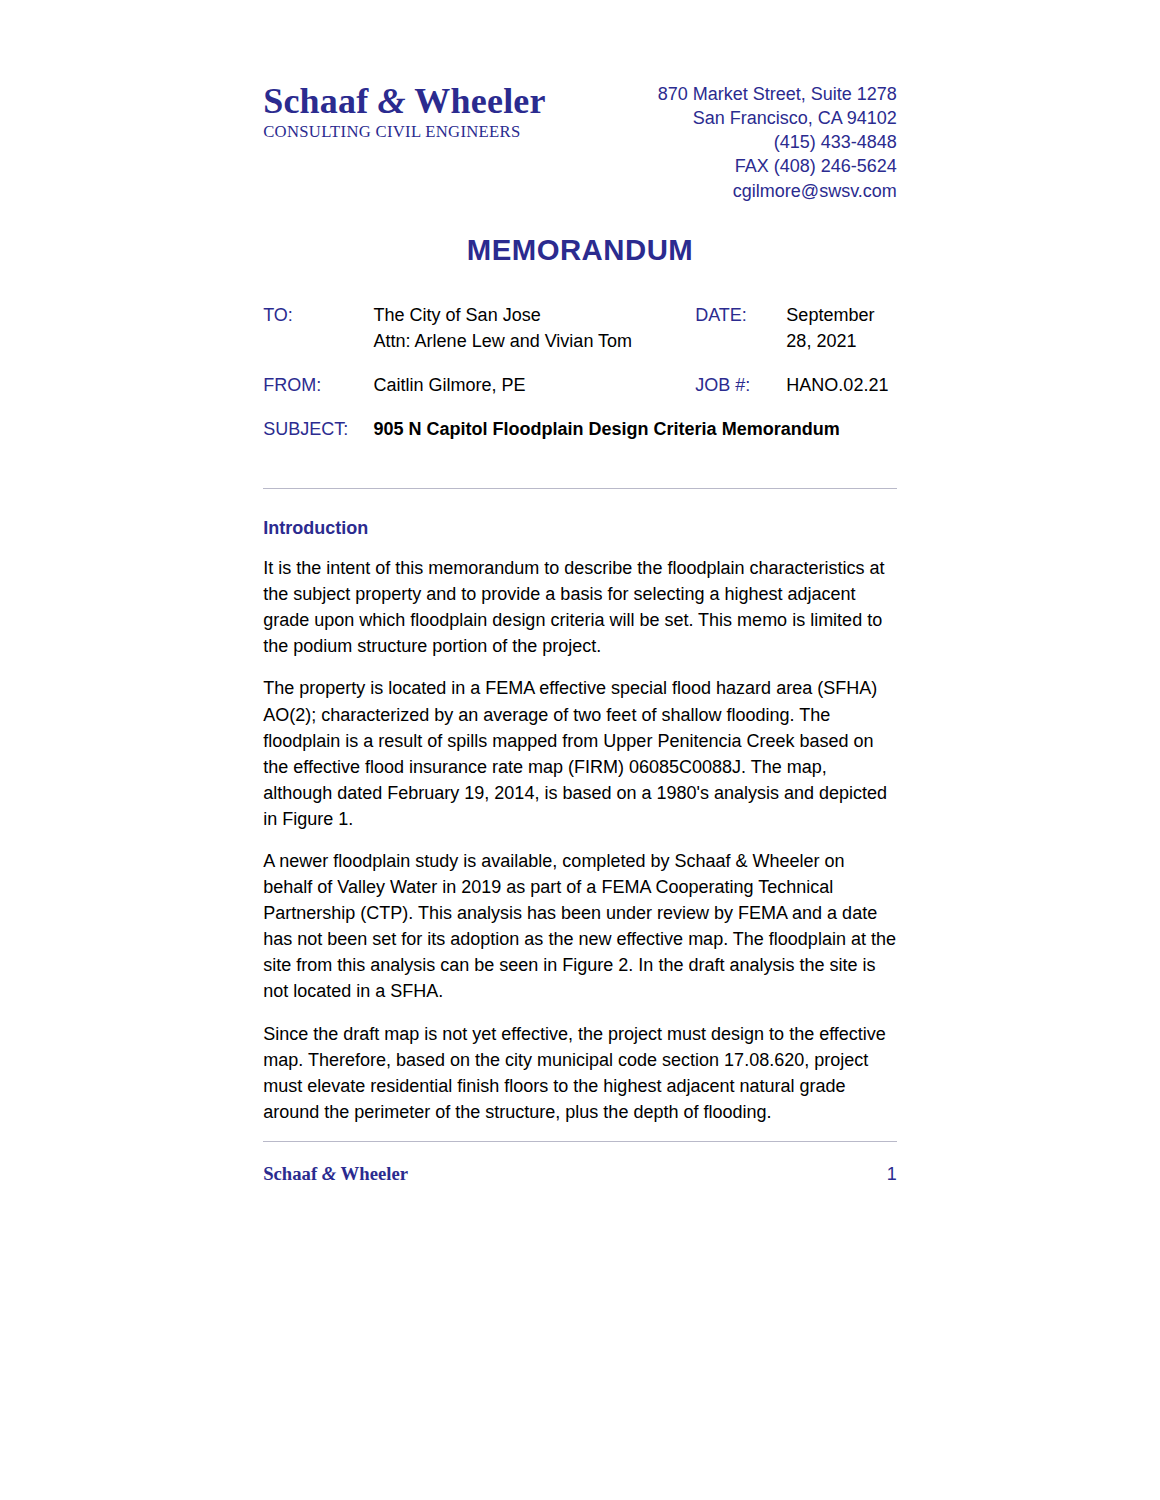Schaaf & Wheeler
CONSULTING CIVIL ENGINEERS
870 Market Street, Suite 1278
San Francisco, CA 94102
(415) 433-4848
FAX (408) 246-5624
cgilmore@swsv.com
MEMORANDUM
| TO: | The City of San Jose Attn: Arlene Lew and Vivian Tom | DATE: | September 28, 2021 |
| FROM: | Caitlin Gilmore, PE | JOB #: | HANO.02.21 |
| SUBJECT: | 905 N Capitol Floodplain Design Criteria Memorandum |
Introduction
It is the intent of this memorandum to describe the floodplain characteristics at the subject property and to provide a basis for selecting a highest adjacent grade upon which floodplain design criteria will be set. This memo is limited to the podium structure portion of the project.
The property is located in a FEMA effective special flood hazard area (SFHA) AO(2); characterized by an average of two feet of shallow flooding. The floodplain is a result of spills mapped from Upper Penitencia Creek based on the effective flood insurance rate map (FIRM) 06085C0088J. The map, although dated February 19, 2014, is based on a 1980's analysis and depicted in Figure 1.
A newer floodplain study is available, completed by Schaaf & Wheeler on behalf of Valley Water in 2019 as part of a FEMA Cooperating Technical Partnership (CTP). This analysis has been under review by FEMA and a date has not been set for its adoption as the new effective map. The floodplain at the site from this analysis can be seen in Figure 2. In the draft analysis the site is not located in a SFHA.
Since the draft map is not yet effective, the project must design to the effective map. Therefore, based on the city municipal code section 17.08.620, project must elevate residential finish floors to the highest adjacent natural grade around the perimeter of the structure, plus the depth of flooding.
Schaaf & Wheeler
1